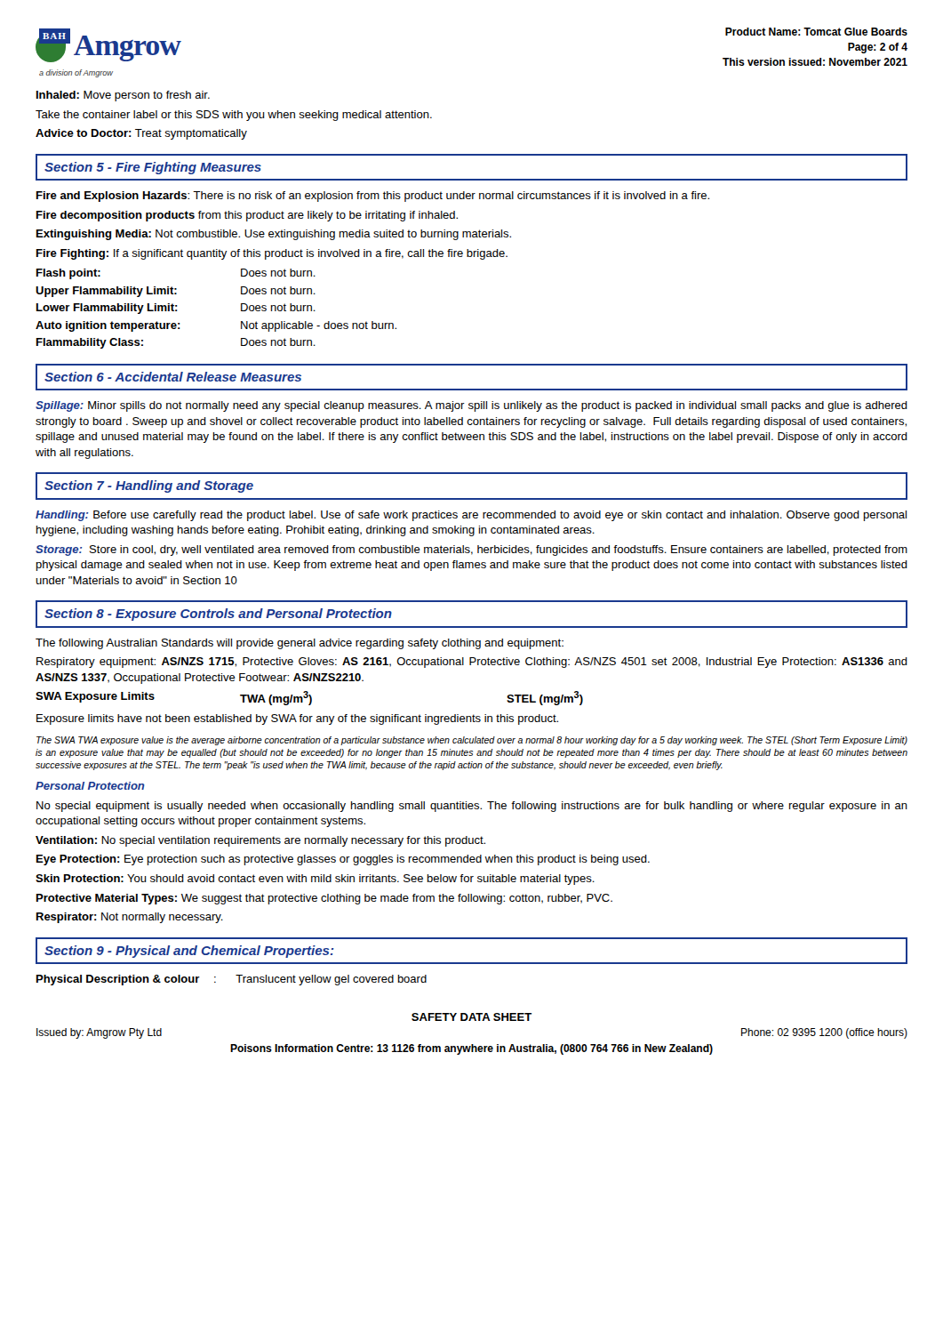BAH Amgrow
a division of Amgrow
Product Name: Tomcat Glue Boards
Page: 2 of 4
This version issued: November 2021
Inhaled: Move person to fresh air.
Take the container label or this SDS with you when seeking medical attention.
Advice to Doctor: Treat symptomatically
Section 5 - Fire Fighting Measures
Fire and Explosion Hazards: There is no risk of an explosion from this product under normal circumstances if it is involved in a fire.
Fire decomposition products from this product are likely to be irritating if inhaled.
Extinguishing Media: Not combustible. Use extinguishing media suited to burning materials.
Fire Fighting: If a significant quantity of this product is involved in a fire, call the fire brigade.
| Flash point: | Does not burn. |
| Upper Flammability Limit: | Does not burn. |
| Lower Flammability Limit: | Does not burn. |
| Auto ignition temperature: | Not applicable - does not burn. |
| Flammability Class: | Does not burn. |
Section 6 - Accidental Release Measures
Spillage: Minor spills do not normally need any special cleanup measures. A major spill is unlikely as the product is packed in individual small packs and glue is adhered strongly to board . Sweep up and shovel or collect recoverable product into labelled containers for recycling or salvage. Full details regarding disposal of used containers, spillage and unused material may be found on the label. If there is any conflict between this SDS and the label, instructions on the label prevail. Dispose of only in accord with all regulations.
Section 7 - Handling and Storage
Handling: Before use carefully read the product label. Use of safe work practices are recommended to avoid eye or skin contact and inhalation. Observe good personal hygiene, including washing hands before eating. Prohibit eating, drinking and smoking in contaminated areas.
Storage: Store in cool, dry, well ventilated area removed from combustible materials, herbicides, fungicides and foodstuffs. Ensure containers are labelled, protected from physical damage and sealed when not in use. Keep from extreme heat and open flames and make sure that the product does not come into contact with substances listed under "Materials to avoid" in Section 10
Section 8 - Exposure Controls and Personal Protection
The following Australian Standards will provide general advice regarding safety clothing and equipment:
Respiratory equipment: AS/NZS 1715, Protective Gloves: AS 2161, Occupational Protective Clothing: AS/NZS 4501 set 2008, Industrial Eye Protection: AS1336 and AS/NZS 1337, Occupational Protective Footwear: AS/NZS2210.
SWA Exposure Limits TWA (mg/m3) STEL (mg/m3)
Exposure limits have not been established by SWA for any of the significant ingredients in this product.
The SWA TWA exposure value is the average airborne concentration of a particular substance when calculated over a normal 8 hour working day for a 5 day working week. The STEL (Short Term Exposure Limit) is an exposure value that may be equalled (but should not be exceeded) for no longer than 15 minutes and should not be repeated more than 4 times per day. There should be at least 60 minutes between successive exposures at the STEL. The term "peak "is used when the TWA limit, because of the rapid action of the substance, should never be exceeded, even briefly.
Personal Protection
No special equipment is usually needed when occasionally handling small quantities. The following instructions are for bulk handling or where regular exposure in an occupational setting occurs without proper containment systems.
Ventilation: No special ventilation requirements are normally necessary for this product.
Eye Protection: Eye protection such as protective glasses or goggles is recommended when this product is being used.
Skin Protection: You should avoid contact even with mild skin irritants. See below for suitable material types.
Protective Material Types: We suggest that protective clothing be made from the following: cotton, rubber, PVC.
Respirator: Not normally necessary.
Section 9 - Physical and Chemical Properties:
Physical Description & colour: Translucent yellow gel covered board
SAFETY DATA SHEET
Issued by: Amgrow Pty Ltd Phone: 02 9395 1200 (office hours)
Poisons Information Centre: 13 1126 from anywhere in Australia, (0800 764 766 in New Zealand)